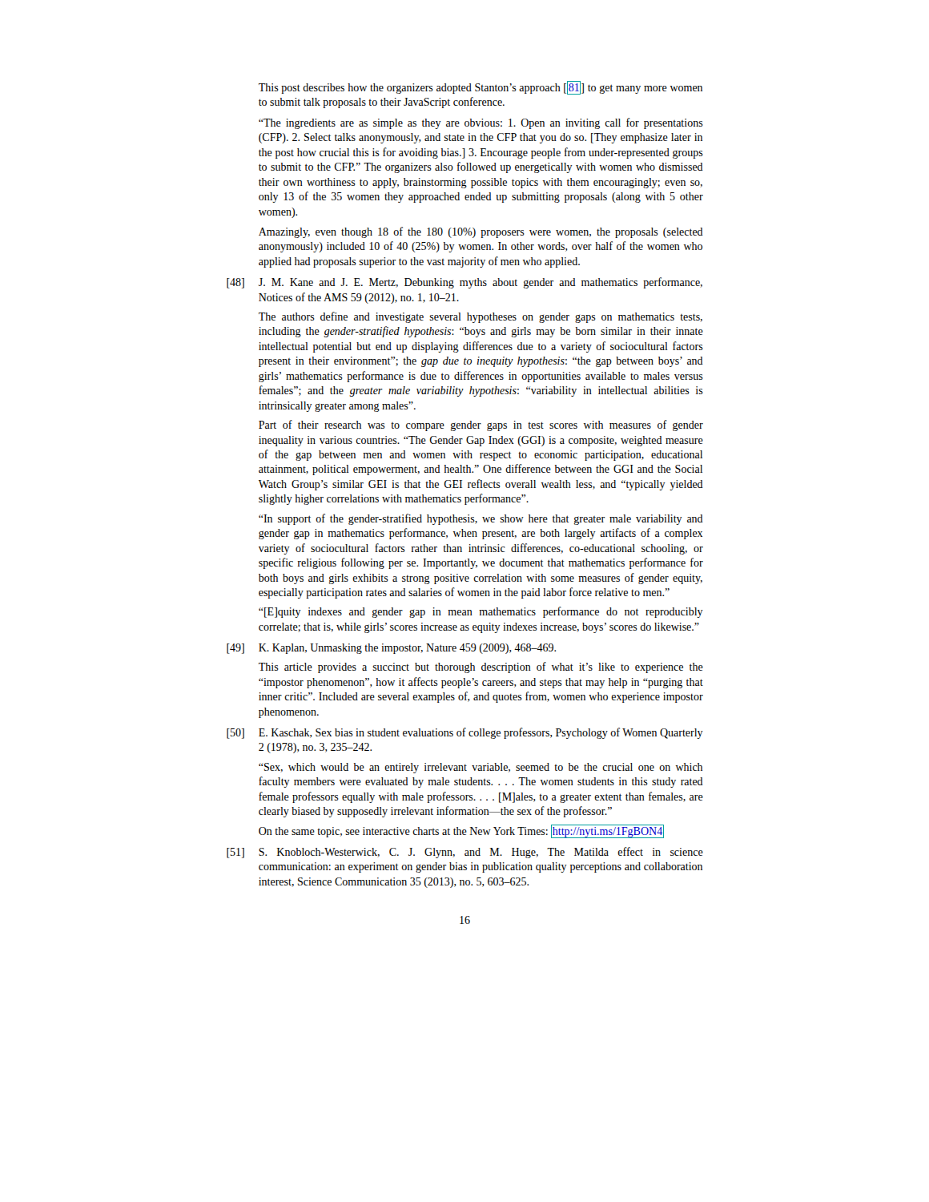This post describes how the organizers adopted Stanton’s approach [81] to get many more women to submit talk proposals to their JavaScript conference.
“The ingredients are as simple as they are obvious: 1. Open an inviting call for presentations (CFP). 2. Select talks anonymously, and state in the CFP that you do so. [They emphasize later in the post how crucial this is for avoiding bias.] 3. Encourage people from under-represented groups to submit to the CFP.” The organizers also followed up energetically with women who dismissed their own worthiness to apply, brainstorming possible topics with them encouragingly; even so, only 13 of the 35 women they approached ended up submitting proposals (along with 5 other women).
Amazingly, even though 18 of the 180 (10%) proposers were women, the proposals (selected anonymously) included 10 of 40 (25%) by women. In other words, over half of the women who applied had proposals superior to the vast majority of men who applied.
[48]
J. M. Kane and J. E. Mertz, Debunking myths about gender and mathematics performance, Notices of the AMS 59 (2012), no. 1, 10–21.
The authors define and investigate several hypotheses on gender gaps on mathematics tests, including the gender-stratified hypothesis: “boys and girls may be born similar in their innate intellectual potential but end up displaying differences due to a variety of sociocultural factors present in their environment”; the gap due to inequity hypothesis: “the gap between boys’ and girls’ mathematics performance is due to differences in opportunities available to males versus females”; and the greater male variability hypothesis: “variability in intellectual abilities is intrinsically greater among males”.
Part of their research was to compare gender gaps in test scores with measures of gender inequality in various countries. “The Gender Gap Index (GGI) is a composite, weighted measure of the gap between men and women with respect to economic participation, educational attainment, political empowerment, and health.” One difference between the GGI and the Social Watch Group’s similar GEI is that the GEI reflects overall wealth less, and “typically yielded slightly higher correlations with mathematics performance”.
“In support of the gender-stratified hypothesis, we show here that greater male variability and gender gap in mathematics performance, when present, are both largely artifacts of a complex variety of sociocultural factors rather than intrinsic differences, co-educational schooling, or specific religious following per se. Importantly, we document that mathematics performance for both boys and girls exhibits a strong positive correlation with some measures of gender equity, especially participation rates and salaries of women in the paid labor force relative to men.”
“[E]quity indexes and gender gap in mean mathematics performance do not reproducibly correlate; that is, while girls’ scores increase as equity indexes increase, boys’ scores do likewise.”
[49]
K. Kaplan, Unmasking the impostor, Nature 459 (2009), 468–469.
This article provides a succinct but thorough description of what it’s like to experience the “impostor phenomenon”, how it affects people’s careers, and steps that may help in “purging that inner critic”. Included are several examples of, and quotes from, women who experience impostor phenomenon.
[50]
E. Kaschak, Sex bias in student evaluations of college professors, Psychology of Women Quarterly 2 (1978), no. 3, 235–242.
“Sex, which would be an entirely irrelevant variable, seemed to be the crucial one on which faculty members were evaluated by male students. . . . The women students in this study rated female professors equally with male professors. . . . [M]ales, to a greater extent than females, are clearly biased by supposedly irrelevant information—the sex of the professor.”
On the same topic, see interactive charts at the New York Times: http://nyti.ms/1FgBON4
[51]
S. Knobloch-Westerwick, C. J. Glynn, and M. Huge, The Matilda effect in science communication: an experiment on gender bias in publication quality perceptions and collaboration interest, Science Communication 35 (2013), no. 5, 603–625.
16